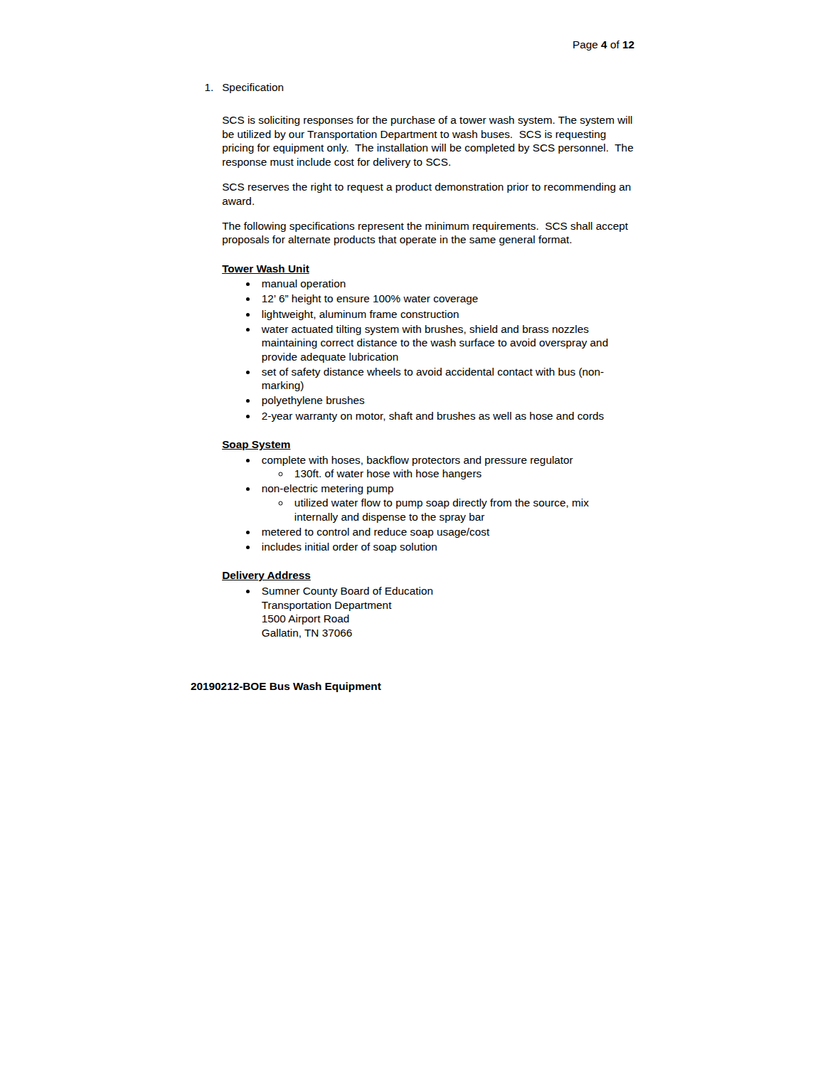Page 4 of 12
Specification
SCS is soliciting responses for the purchase of a tower wash system. The system will be utilized by our Transportation Department to wash buses. SCS is requesting pricing for equipment only. The installation will be completed by SCS personnel. The response must include cost for delivery to SCS.
SCS reserves the right to request a product demonstration prior to recommending an award.
The following specifications represent the minimum requirements. SCS shall accept proposals for alternate products that operate in the same general format.
Tower Wash Unit
manual operation
12’ 6” height to ensure 100% water coverage
lightweight, aluminum frame construction
water actuated tilting system with brushes, shield and brass nozzles maintaining correct distance to the wash surface to avoid overspray and provide adequate lubrication
set of safety distance wheels to avoid accidental contact with bus (non-marking)
polyethylene brushes
2-year warranty on motor, shaft and brushes as well as hose and cords
Soap System
complete with hoses, backflow protectors and pressure regulator
130ft. of water hose with hose hangers
non-electric metering pump
utilized water flow to pump soap directly from the source, mix internally and dispense to the spray bar
metered to control and reduce soap usage/cost
includes initial order of soap solution
Delivery Address
Sumner County Board of Education
Transportation Department
1500 Airport Road
Gallatin, TN 37066
20190212-BOE Bus Wash Equipment